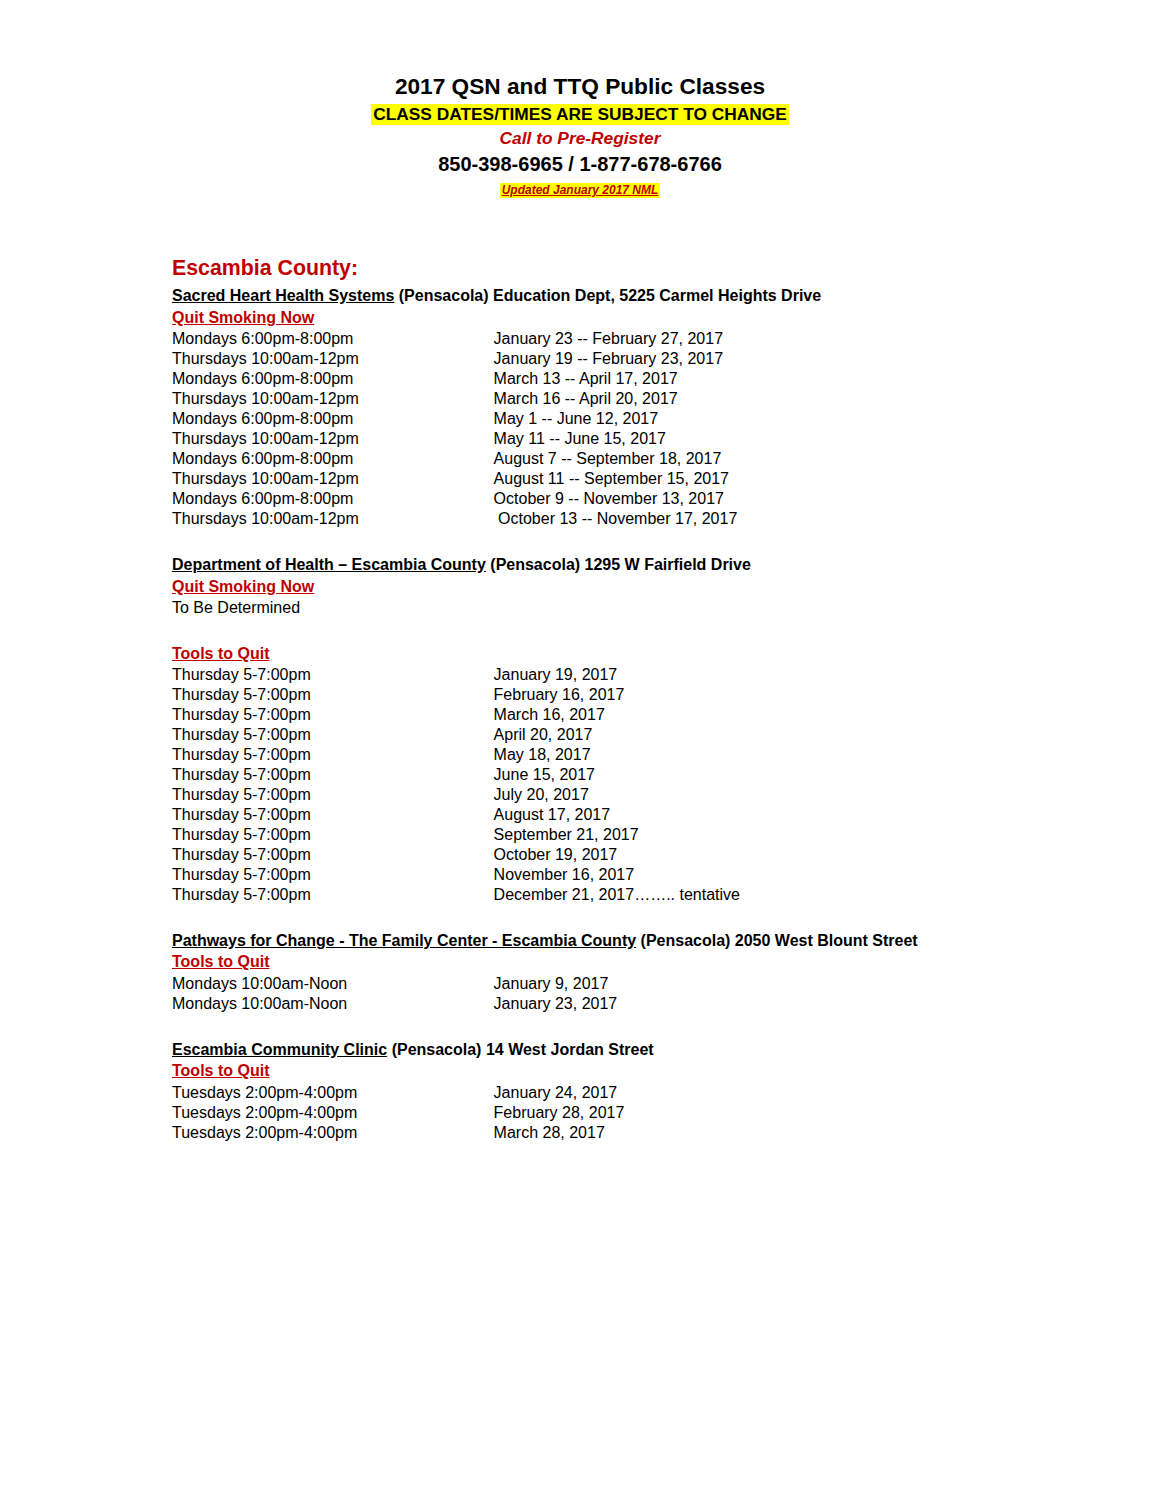2017 QSN and TTQ Public Classes
CLASS DATES/TIMES ARE SUBJECT TO CHANGE
Call to Pre-Register
850-398-6965 / 1-877-678-6766
Updated January 2017 NML
Escambia County:
Sacred Heart Health Systems (Pensacola) Education Dept, 5225 Carmel Heights Drive
Quit Smoking Now
| Mondays 6:00pm-8:00pm | January 23 -- February 27, 2017 |
| Thursdays 10:00am-12pm | January 19 -- February 23, 2017 |
| Mondays 6:00pm-8:00pm | March 13 -- April 17, 2017 |
| Thursdays 10:00am-12pm | March 16 -- April 20, 2017 |
| Mondays 6:00pm-8:00pm | May 1 -- June 12, 2017 |
| Thursdays 10:00am-12pm | May 11 -- June 15, 2017 |
| Mondays 6:00pm-8:00pm | August 7 -- September 18, 2017 |
| Thursdays 10:00am-12pm | August 11 -- September 15, 2017 |
| Mondays 6:00pm-8:00pm | October 9 -- November 13, 2017 |
| Thursdays 10:00am-12pm | October 13 -- November 17, 2017 |
Department of Health – Escambia County (Pensacola) 1295 W Fairfield Drive
Quit Smoking Now
To Be Determined
Tools to Quit
| Thursday 5-7:00pm | January 19, 2017 |
| Thursday 5-7:00pm | February 16, 2017 |
| Thursday 5-7:00pm | March 16, 2017 |
| Thursday 5-7:00pm | April 20, 2017 |
| Thursday 5-7:00pm | May 18, 2017 |
| Thursday 5-7:00pm | June 15, 2017 |
| Thursday 5-7:00pm | July 20, 2017 |
| Thursday 5-7:00pm | August 17, 2017 |
| Thursday 5-7:00pm | September 21, 2017 |
| Thursday 5-7:00pm | October 19, 2017 |
| Thursday 5-7:00pm | November 16, 2017 |
| Thursday 5-7:00pm | December 21, 2017…….. tentative |
Pathways for Change - The Family Center - Escambia County (Pensacola) 2050 West Blount Street
Tools to Quit
| Mondays 10:00am-Noon | January 9, 2017 |
| Mondays 10:00am-Noon | January 23, 2017 |
Escambia Community Clinic (Pensacola) 14 West Jordan Street
Tools to Quit
| Tuesdays 2:00pm-4:00pm | January 24, 2017 |
| Tuesdays 2:00pm-4:00pm | February 28, 2017 |
| Tuesdays 2:00pm-4:00pm | March 28, 2017 |